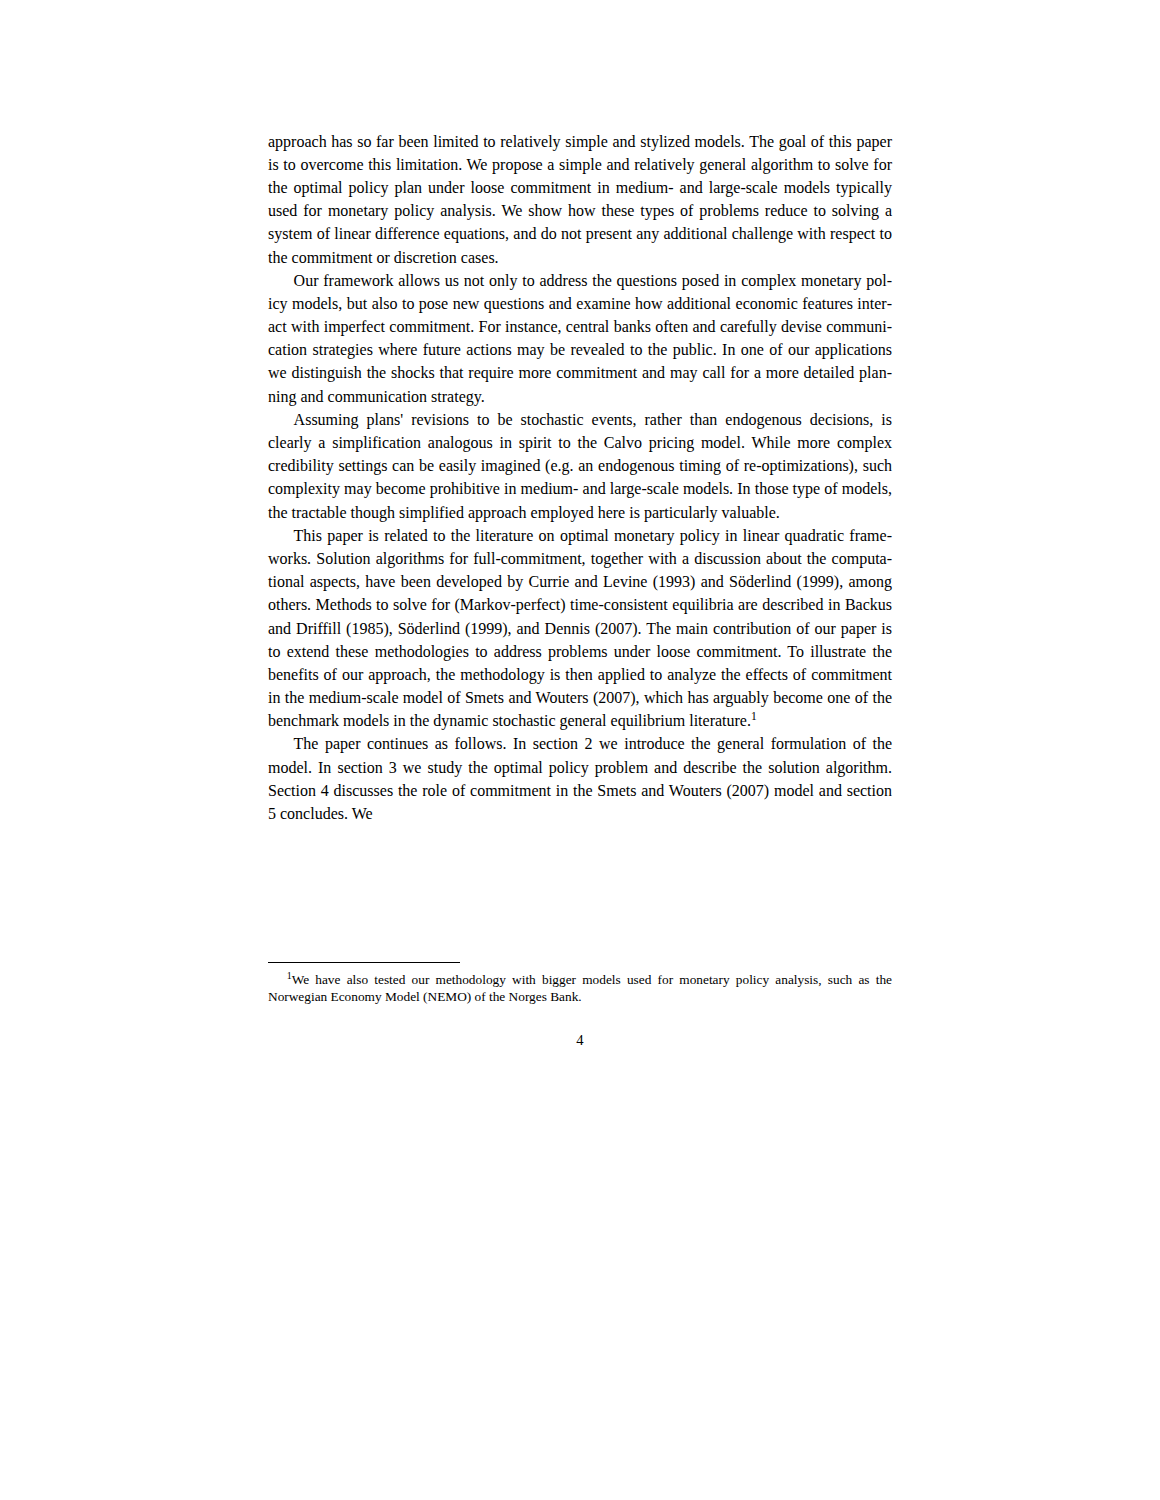approach has so far been limited to relatively simple and stylized models. The goal of this paper is to overcome this limitation. We propose a simple and relatively general algorithm to solve for the optimal policy plan under loose commitment in medium- and large-scale models typically used for monetary policy analysis. We show how these types of problems reduce to solving a system of linear difference equations, and do not present any additional challenge with respect to the commitment or discretion cases.
Our framework allows us not only to address the questions posed in complex monetary policy models, but also to pose new questions and examine how additional economic features interact with imperfect commitment. For instance, central banks often and carefully devise communication strategies where future actions may be revealed to the public. In one of our applications we distinguish the shocks that require more commitment and may call for a more detailed planning and communication strategy.
Assuming plans' revisions to be stochastic events, rather than endogenous decisions, is clearly a simplification analogous in spirit to the Calvo pricing model. While more complex credibility settings can be easily imagined (e.g. an endogenous timing of re-optimizations), such complexity may become prohibitive in medium- and large-scale models. In those type of models, the tractable though simplified approach employed here is particularly valuable.
This paper is related to the literature on optimal monetary policy in linear quadratic frameworks. Solution algorithms for full-commitment, together with a discussion about the computational aspects, have been developed by Currie and Levine (1993) and Söderlind (1999), among others. Methods to solve for (Markov-perfect) time-consistent equilibria are described in Backus and Driffill (1985), Söderlind (1999), and Dennis (2007). The main contribution of our paper is to extend these methodologies to address problems under loose commitment. To illustrate the benefits of our approach, the methodology is then applied to analyze the effects of commitment in the medium-scale model of Smets and Wouters (2007), which has arguably become one of the benchmark models in the dynamic stochastic general equilibrium literature.1
The paper continues as follows. In section 2 we introduce the general formulation of the model. In section 3 we study the optimal policy problem and describe the solution algorithm. Section 4 discusses the role of commitment in the Smets and Wouters (2007) model and section 5 concludes. We
1We have also tested our methodology with bigger models used for monetary policy analysis, such as the Norwegian Economy Model (NEMO) of the Norges Bank.
4